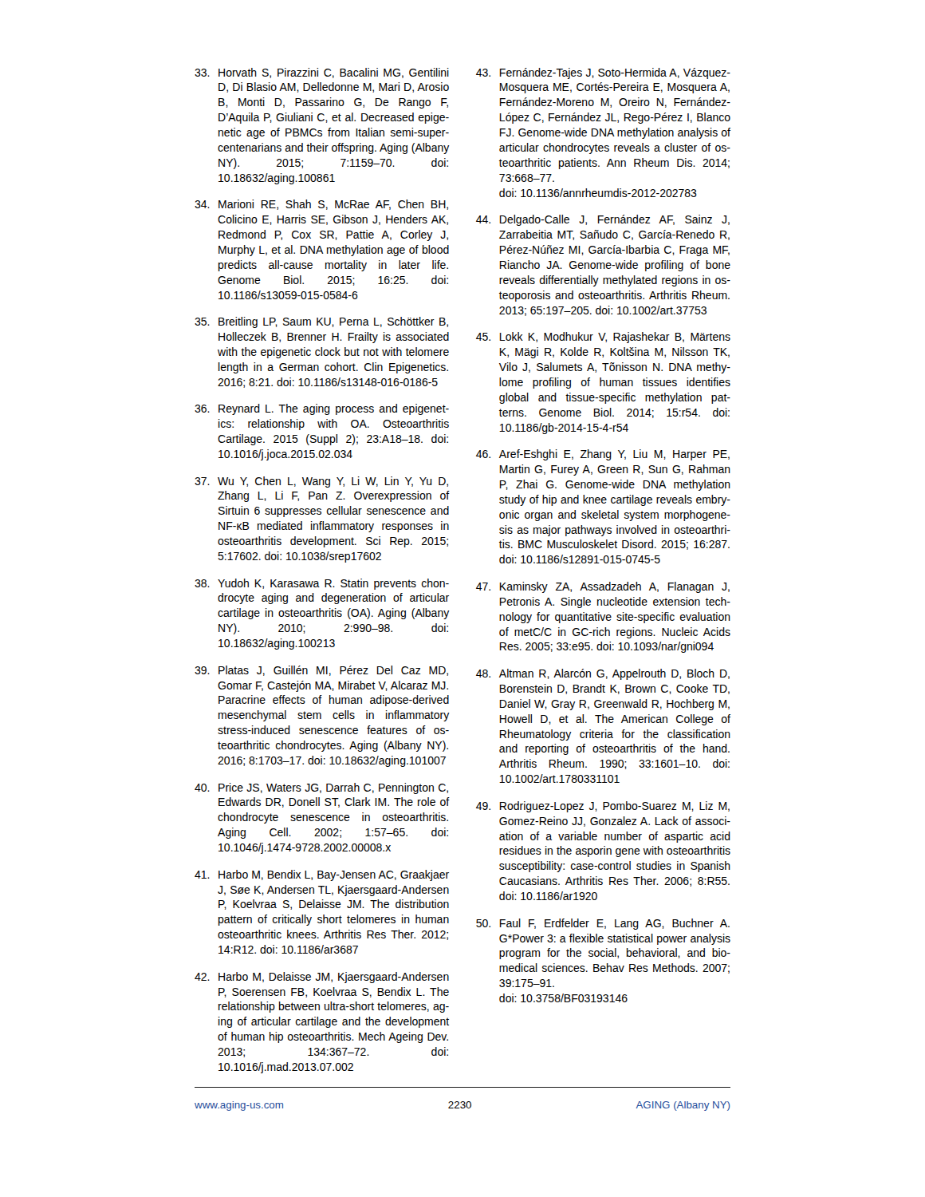33. Horvath S, Pirazzini C, Bacalini MG, Gentilini D, Di Blasio AM, Delledonne M, Mari D, Arosio B, Monti D, Passarino G, De Rango F, D’Aquila P, Giuliani C, et al. Decreased epigenetic age of PBMCs from Italian semi-supercentenarians and their offspring. Aging (Albany NY). 2015; 7:1159–70. doi: 10.18632/aging.100861
34. Marioni RE, Shah S, McRae AF, Chen BH, Colicino E, Harris SE, Gibson J, Henders AK, Redmond P, Cox SR, Pattie A, Corley J, Murphy L, et al. DNA methylation age of blood predicts all-cause mortality in later life. Genome Biol. 2015; 16:25. doi: 10.1186/s13059-015-0584-6
35. Breitling LP, Saum KU, Perna L, Schöttker B, Holleczek B, Brenner H. Frailty is associated with the epigenetic clock but not with telomere length in a German cohort. Clin Epigenetics. 2016; 8:21. doi: 10.1186/s13148-016-0186-5
36. Reynard L. The aging process and epigenetics: relationship with OA. Osteoarthritis Cartilage. 2015 (Suppl 2); 23:A18–18. doi: 10.1016/j.joca.2015.02.034
37. Wu Y, Chen L, Wang Y, Li W, Lin Y, Yu D, Zhang L, Li F, Pan Z. Overexpression of Sirtuin 6 suppresses cellular senescence and NF-κB mediated inflammatory responses in osteoarthritis development. Sci Rep. 2015; 5:17602. doi: 10.1038/srep17602
38. Yudoh K, Karasawa R. Statin prevents chondrocyte aging and degeneration of articular cartilage in osteoarthritis (OA). Aging (Albany NY). 2010; 2:990–98. doi: 10.18632/aging.100213
39. Platas J, Guillén MI, Pérez Del Caz MD, Gomar F, Castejón MA, Mirabet V, Alcaraz MJ. Paracrine effects of human adipose-derived mesenchymal stem cells in inflammatory stress-induced senescence features of osteoarthritic chondrocytes. Aging (Albany NY). 2016; 8:1703–17. doi: 10.18632/aging.101007
40. Price JS, Waters JG, Darrah C, Pennington C, Edwards DR, Donell ST, Clark IM. The role of chondrocyte senescence in osteoarthritis. Aging Cell. 2002; 1:57–65. doi: 10.1046/j.1474-9728.2002.00008.x
41. Harbo M, Bendix L, Bay-Jensen AC, Graakjaer J, Søe K, Andersen TL, Kjaersgaard-Andersen P, Koelvraa S, Delaisse JM. The distribution pattern of critically short telomeres in human osteoarthritic knees. Arthritis Res Ther. 2012; 14:R12. doi: 10.1186/ar3687
42. Harbo M, Delaisse JM, Kjaersgaard-Andersen P, Soerensen FB, Koelvraa S, Bendix L. The relationship between ultra-short telomeres, aging of articular cartilage and the development of human hip osteoarthritis. Mech Ageing Dev. 2013; 134:367–72. doi: 10.1016/j.mad.2013.07.002
43. Fernández-Tajes J, Soto-Hermida A, Vázquez-Mosquera ME, Cortés-Pereira E, Mosquera A, Fernández-Moreno M, Oreiro N, Fernández-López C, Fernández JL, Rego-Pérez I, Blanco FJ. Genome-wide DNA methylation analysis of articular chondrocytes reveals a cluster of osteoarthritic patients. Ann Rheum Dis. 2014; 73:668–77.
doi: 10.1136/annrheumdis-2012-202783
44. Delgado-Calle J, Fernández AF, Sainz J, Zarrabeitia MT, Sañudo C, García-Renedo R, Pérez-Núñez MI, García-Ibarbia C, Fraga MF, Riancho JA. Genome-wide profiling of bone reveals differentially methylated regions in osteoporosis and osteoarthritis. Arthritis Rheum. 2013; 65:197–205. doi: 10.1002/art.37753
45. Lokk K, Modhukur V, Rajashekar B, Märtens K, Mägi R, Kolde R, Koltšina M, Nilsson TK, Vilo J, Salumets A, Tõnisson N. DNA methylome profiling of human tissues identifies global and tissue-specific methylation patterns. Genome Biol. 2014; 15:r54. doi: 10.1186/gb-2014-15-4-r54
46. Aref-Eshghi E, Zhang Y, Liu M, Harper PE, Martin G, Furey A, Green R, Sun G, Rahman P, Zhai G. Genome-wide DNA methylation study of hip and knee cartilage reveals embryonic organ and skeletal system morphogenesis as major pathways involved in osteoarthritis. BMC Musculoskelet Disord. 2015; 16:287. doi: 10.1186/s12891-015-0745-5
47. Kaminsky ZA, Assadzadeh A, Flanagan J, Petronis A. Single nucleotide extension technology for quantitative site-specific evaluation of metC/C in GC-rich regions. Nucleic Acids Res. 2005; 33:e95. doi: 10.1093/nar/gni094
48. Altman R, Alarcón G, Appelrouth D, Bloch D, Borenstein D, Brandt K, Brown C, Cooke TD, Daniel W, Gray R, Greenwald R, Hochberg M, Howell D, et al. The American College of Rheumatology criteria for the classification and reporting of osteoarthritis of the hand. Arthritis Rheum. 1990; 33:1601–10. doi: 10.1002/art.1780331101
49. Rodriguez-Lopez J, Pombo-Suarez M, Liz M, Gomez-Reino JJ, Gonzalez A. Lack of association of a variable number of aspartic acid residues in the asporin gene with osteoarthritis susceptibility: case-control studies in Spanish Caucasians. Arthritis Res Ther. 2006; 8:R55. doi: 10.1186/ar1920
50. Faul F, Erdfelder E, Lang AG, Buchner A. G*Power 3: a flexible statistical power analysis program for the social, behavioral, and biomedical sciences. Behav Res Methods. 2007; 39:175–91.
doi: 10.3758/BF03193146
www.aging-us.com 2230 AGING (Albany NY)